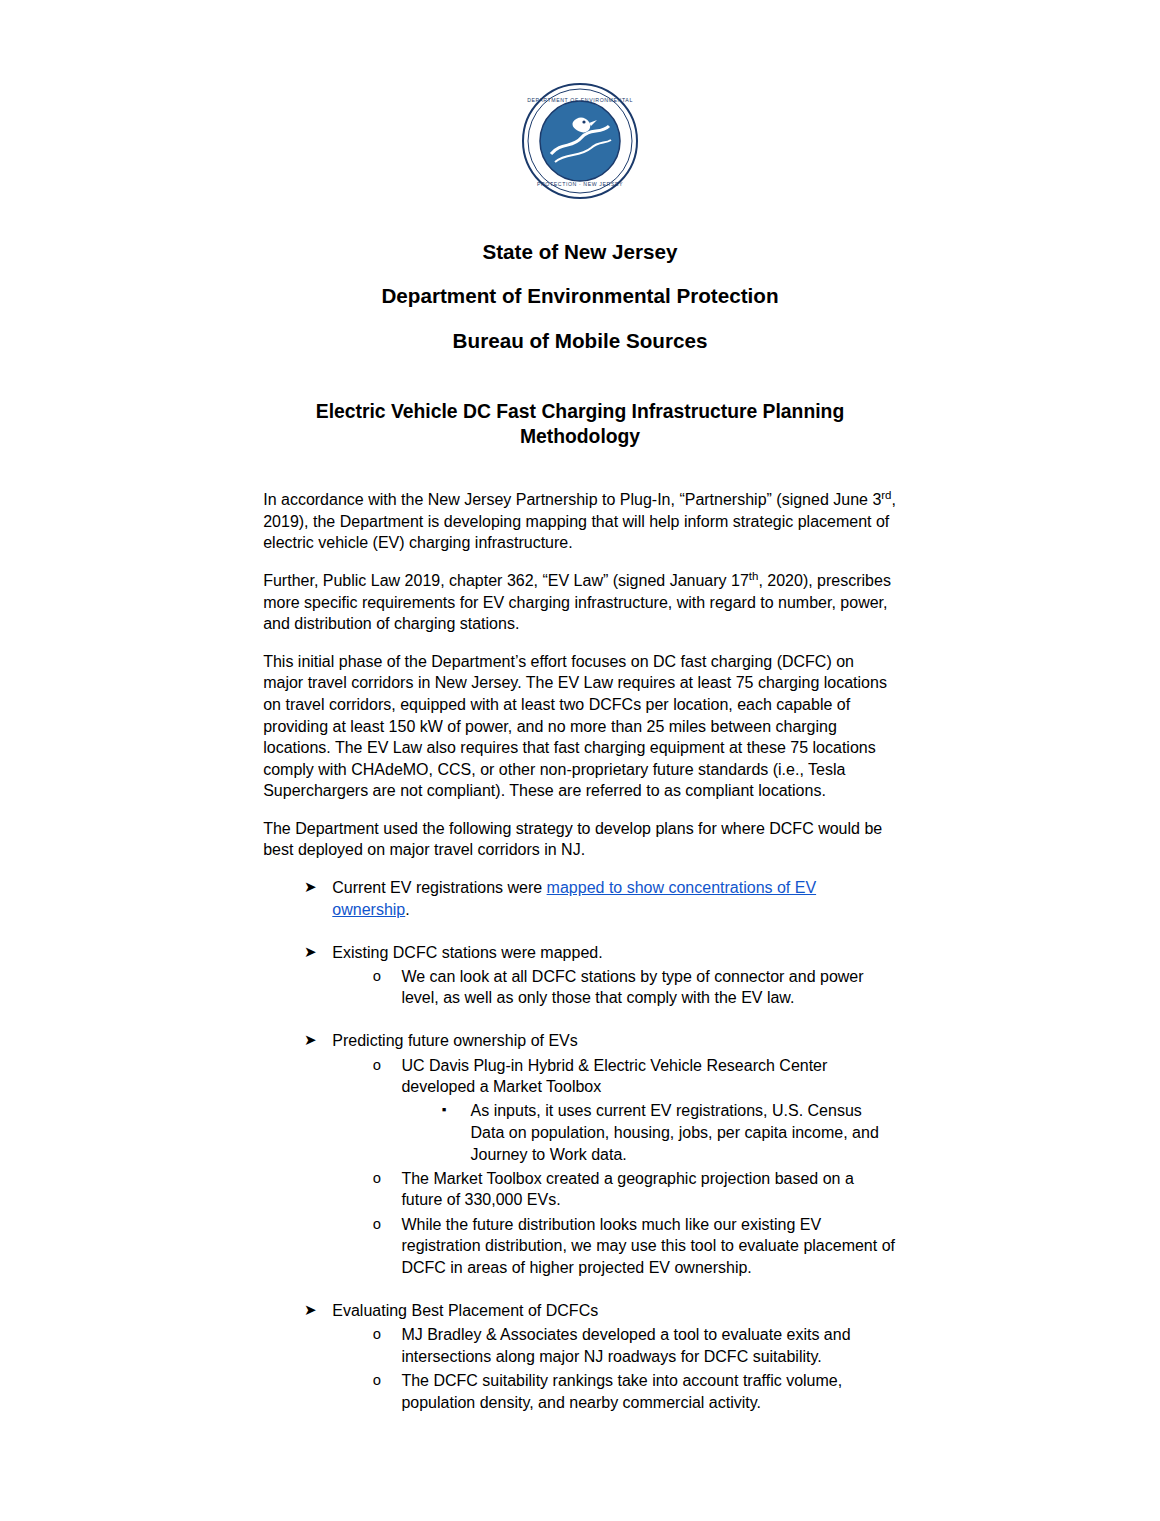DEPARTMENT OF ENVIRONMENTAL PROTECTION · NEW JERSEY
State of New Jersey Department of Environmental Protection Bureau of Mobile Sources
Electric Vehicle DC Fast Charging Infrastructure Planning Methodology
In accordance with the New Jersey Partnership to Plug-In, “Partnership” (signed June 3rd, 2019), the Department is developing mapping that will help inform strategic placement of electric vehicle (EV) charging infrastructure.
Further, Public Law 2019, chapter 362, “EV Law” (signed January 17th, 2020), prescribes more specific requirements for EV charging infrastructure, with regard to number, power, and distribution of charging stations.
This initial phase of the Department’s effort focuses on DC fast charging (DCFC) on major travel corridors in New Jersey. The EV Law requires at least 75 charging locations on travel corridors, equipped with at least two DCFCs per location, each capable of providing at least 150 kW of power, and no more than 25 miles between charging locations. The EV Law also requires that fast charging equipment at these 75 locations comply with CHAdeMO, CCS, or other non-proprietary future standards (i.e., Tesla Superchargers are not compliant). These are referred to as compliant locations.
The Department used the following strategy to develop plans for where DCFC would be best deployed on major travel corridors in NJ.
Current EV registrations were mapped to show concentrations of EV ownership.
Existing DCFC stations were mapped.
We can look at all DCFC stations by type of connector and power level, as well as only those that comply with the EV law.
Predicting future ownership of EVs
UC Davis Plug-in Hybrid & Electric Vehicle Research Center developed a Market Toolbox
As inputs, it uses current EV registrations, U.S. Census Data on population, housing, jobs, per capita income, and Journey to Work data.
The Market Toolbox created a geographic projection based on a future of 330,000 EVs.
While the future distribution looks much like our existing EV registration distribution, we may use this tool to evaluate placement of DCFC in areas of higher projected EV ownership.
Evaluating Best Placement of DCFCs
MJ Bradley & Associates developed a tool to evaluate exits and intersections along major NJ roadways for DCFC suitability.
The DCFC suitability rankings take into account traffic volume, population density, and nearby commercial activity.